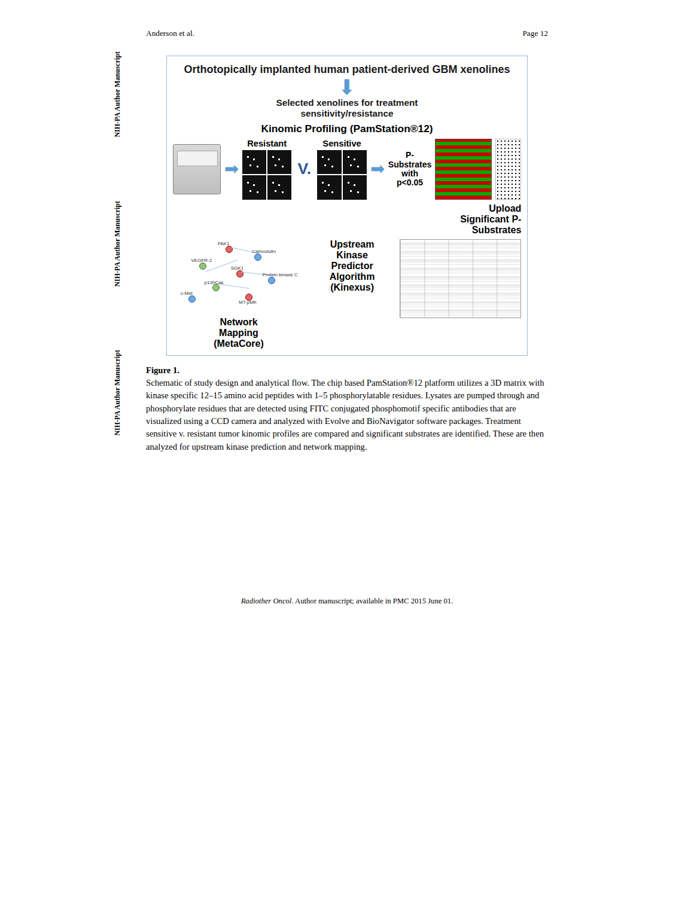NIH-PA Author Manuscript NIH-PA Author Manuscript NIH-PA Author Manuscript
Anderson et al.
Page 12
Orthotopically implanted human patient-derived GBM xenolines
⬇
Selected xenolines for treatment
sensitivity/resistance
Kinomic Profiling (PamStation®12)
➡
Resistant
V.
Sensitive
➡
P-Substrates
with p<0.05
Upload
Significant P-
Substrates
PAK1
Calmodulin
VEGFR-2
SGK1
Protein kinase C
p130Cas
MT-pMK
c-Met
Network
Mapping
(MetaCore)
Upstream
Kinase
Predictor
Algorithm
(Kinexus)
Figure 1. Schematic of study design and analytical flow. The chip based PamStation®12 platform utilizes a 3D matrix with kinase specific 12–15 amino acid peptides with 1–5 phosphorylatable residues. Lysates are pumped through and phosphorylate residues that are detected using FITC conjugated phosphomotif specific antibodies that are visualized using a CCD camera and analyzed with Evolve and BioNavigator software packages. Treatment sensitive v. resistant tumor kinomic profiles are compared and significant substrates are identified. These are then analyzed for upstream kinase prediction and network mapping.
Radiother Oncol. Author manuscript; available in PMC 2015 June 01.